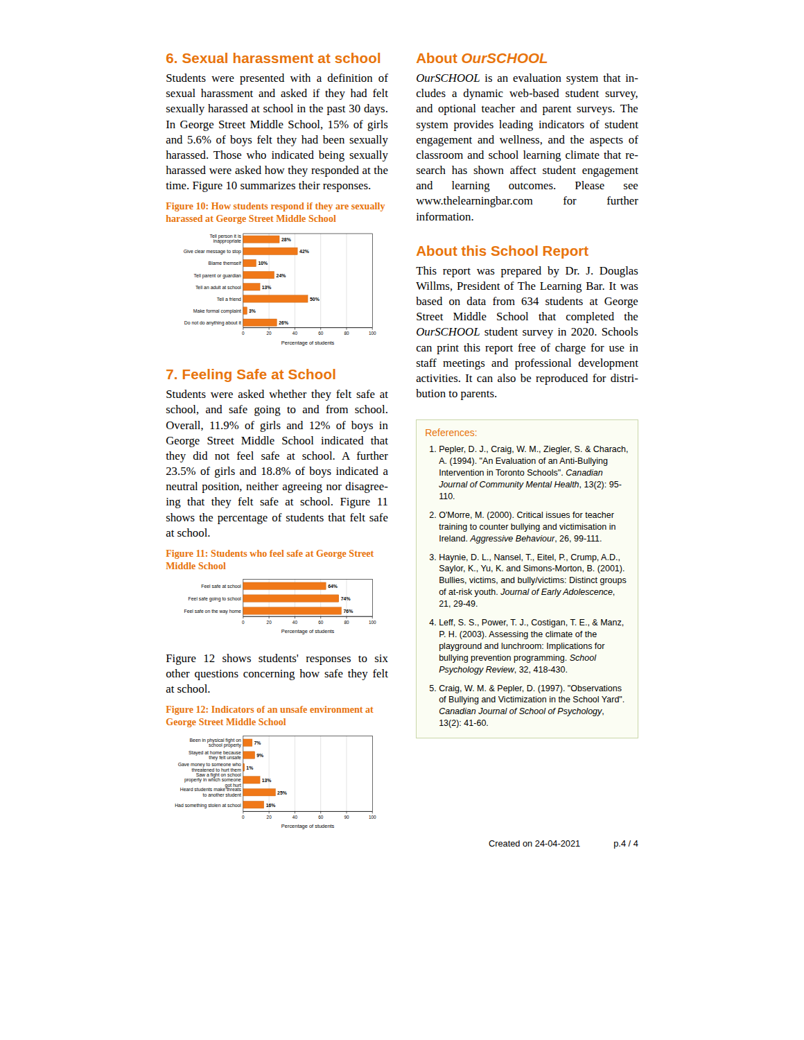6. Sexual harassment at school
Students were presented with a definition of sexual harassment and asked if they had felt sexually harassed at school in the past 30 days. In George Street Middle School, 15% of girls and 5.6% of boys felt they had been sexually harassed. Those who indicated being sexually harassed were asked how they responded at the time. Figure 10 summarizes their responses.
Figure 10: How students respond if they are sexually harassed at George Street Middle School
28% Tell person it is inappropriate 42% Give clear message to stop 10% Blame themself 24% Tell parent or guardian 13% Tell an adult at school 50% Tell a friend 3% Make formal complaint 26% Do not do anything about it 0 20 40 60 80 100 Percentage of students
7. Feeling Safe at School
Students were asked whether they felt safe at school, and safe going to and from school. Overall, 11.9% of girls and 12% of boys in George Street Middle School indicated that they did not feel safe at school. A further 23.5% of girls and 18.8% of boys indicated a neutral position, neither agreeing nor disagreeing that they felt safe at school. Figure 11 shows the percentage of students that felt safe at school.
Figure 11: Students who feel safe at George Street Middle School
64% Feel safe at school 74% Feel safe going to school 76% Feel safe on the way home 0 20 40 60 80 100 Percentage of students
Figure 12 shows students' responses to six other questions concerning how safe they felt at school.
Figure 12: Indicators of an unsafe environment at George Street Middle School
7% Been in physical fight on school property 9% Stayed at home because they felt unsafe 1% Gave money to someone who threatened to hurt them 13% Saw a fight on school property in which someone got hurt 25% Heard students make threats to another student 16% Had something stolen at school 0 20 40 60 90 100 Percentage of students
About OurSCHOOL
OurSCHOOL is an evaluation system that includes a dynamic web-based student survey, and optional teacher and parent surveys. The system provides leading indicators of student engagement and wellness, and the aspects of classroom and school learning climate that research has shown affect student engagement and learning outcomes. Please see www.thelearningbar.com for further information.
About this School Report
This report was prepared by Dr. J. Douglas Willms, President of The Learning Bar. It was based on data from 634 students at George Street Middle School that completed the OurSCHOOL student survey in 2020. Schools can print this report free of charge for use in staff meetings and professional development activities. It can also be reproduced for distribution to parents.
References:
Pepler, D. J., Craig, W. M., Ziegler, S. & Charach, A. (1994). "An Evaluation of an Anti-Bullying Intervention in Toronto Schools". Canadian Journal of Community Mental Health, 13(2): 95-110.
O'Morre, M. (2000). Critical issues for teacher training to counter bullying and victimisation in Ireland. Aggressive Behaviour, 26, 99-111.
Haynie, D. L., Nansel, T., Eitel, P., Crump, A.D., Saylor, K., Yu, K. and Simons-Morton, B. (2001). Bullies, victims, and bully/victims: Distinct groups of at-risk youth. Journal of Early Adolescence, 21, 29-49.
Leff, S. S., Power, T. J., Costigan, T. E., & Manz, P. H. (2003). Assessing the climate of the playground and lunchroom: Implications for bullying prevention programming. School Psychology Review, 32, 418-430.
Craig, W. M. & Pepler, D. (1997). "Observations of Bullying and Victimization in the School Yard". Canadian Journal of School of Psychology, 13(2): 41-60.
Created on 24-04-2021 p.4 / 4